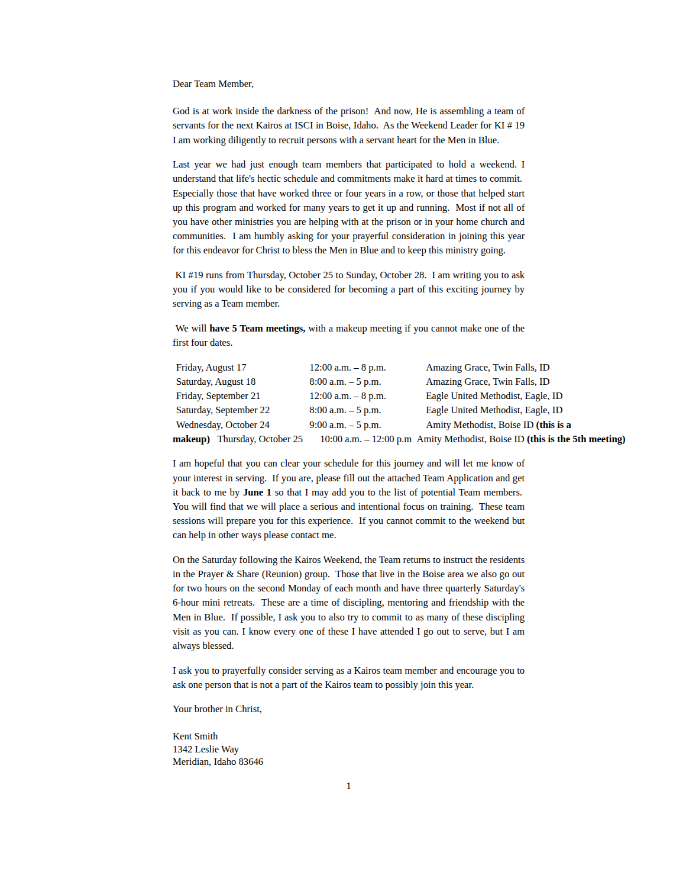Dear Team Member,
God is at work inside the darkness of the prison! And now, He is assembling a team of servants for the next Kairos at ISCI in Boise, Idaho. As the Weekend Leader for KI # 19 I am working diligently to recruit persons with a servant heart for the Men in Blue.
Last year we had just enough team members that participated to hold a weekend. I understand that life's hectic schedule and commitments make it hard at times to commit. Especially those that have worked three or four years in a row, or those that helped start up this program and worked for many years to get it up and running. Most if not all of you have other ministries you are helping with at the prison or in your home church and communities. I am humbly asking for your prayerful consideration in joining this year for this endeavor for Christ to bless the Men in Blue and to keep this ministry going.
KI #19 runs from Thursday, October 25 to Sunday, October 28. I am writing you to ask you if you would like to be considered for becoming a part of this exciting journey by serving as a Team member.
We will have 5 Team meetings, with a makeup meeting if you cannot make one of the first four dates.
Friday, August 1712:00 a.m. – 8 p.m. Amazing Grace, Twin Falls, ID
Saturday, August 188:00 a.m. – 5 p.m. Amazing Grace, Twin Falls, ID
Friday, September 2112:00 a.m. – 8 p.m. Eagle United Methodist, Eagle, ID
Saturday, September 228:00 a.m. – 5 p.m. Eagle United Methodist, Eagle, ID
Wednesday, October 249:00 a.m. – 5 p.m. Amity Methodist, Boise ID (this is a
makeup) Thursday, October 25 10:00 a.m. – 12:00 p.m Amity Methodist, Boise ID (this is the 5th meeting)
I am hopeful that you can clear your schedule for this journey and will let me know of your interest in serving. If you are, please fill out the attached Team Application and get it back to me by June 1 so that I may add you to the list of potential Team members. You will find that we will place a serious and intentional focus on training. These team sessions will prepare you for this experience. If you cannot commit to the weekend but can help in other ways please contact me.
On the Saturday following the Kairos Weekend, the Team returns to instruct the residents in the Prayer & Share (Reunion) group. Those that live in the Boise area we also go out for two hours on the second Monday of each month and have three quarterly Saturday's 6-hour mini retreats. These are a time of discipling, mentoring and friendship with the Men in Blue. If possible, I ask you to also try to commit to as many of these discipling visit as you can. I know every one of these I have attended I go out to serve, but I am always blessed.
I ask you to prayerfully consider serving as a Kairos team member and encourage you to ask one person that is not a part of the Kairos team to possibly join this year.
Your brother in Christ,
Kent Smith
1342 Leslie Way
Meridian, Idaho 83646
1